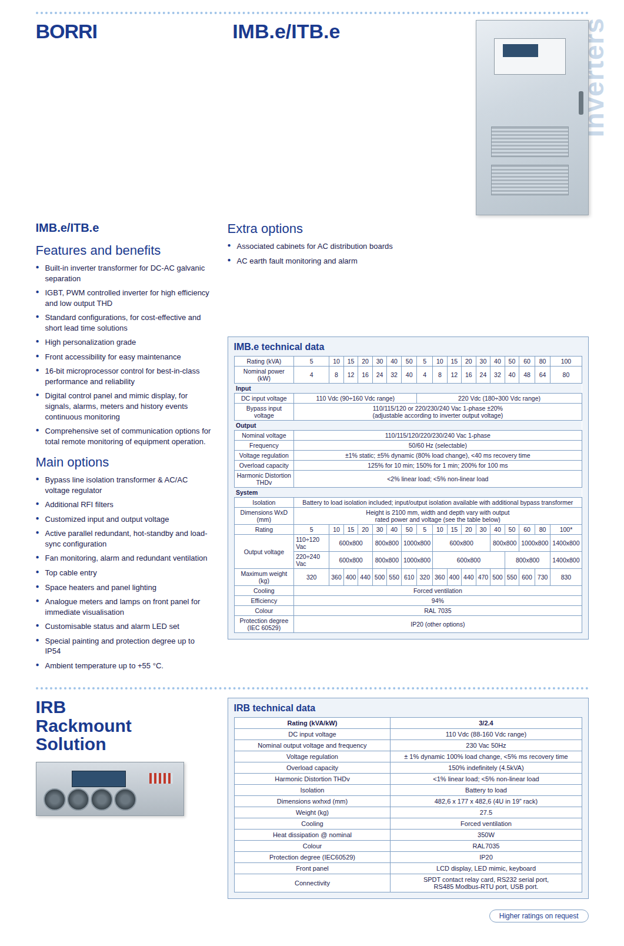Inverters
BORRI
IMB.e/ITB.e
IMB.e/ITB.e
Features and benefits
Built-in inverter transformer for DC-AC galvanic separation
IGBT, PWM controlled inverter for high efficiency and low output THD
Standard configurations, for cost-effective and short lead time solutions
High personalization grade
Front accessibility for easy maintenance
16-bit microprocessor control for best-in-class performance and reliability
Digital control panel and mimic display, for signals, alarms, meters and history events continuous monitoring
Comprehensive set of communication options for total remote monitoring of equipment operation.
Main options
Bypass line isolation transformer & AC/AC voltage regulator
Additional RFI filters
Customized input and output voltage
Active parallel redundant, hot-standby and load-sync configuration
Fan monitoring, alarm and redundant ventilation
Top cable entry
Space heaters and panel lighting
Analogue meters and lamps on front panel for immediate visualisation
Customisable status and alarm LED set
Special painting and protection degree up to IP54
Ambient temperature up to +55 °C.
Extra options
Associated cabinets for AC distribution boards
AC earth fault monitoring and alarm
IMB.e technical data
| Rating (kVA) | 5 | 10 | 15 | 20 | 30 | 40 | 50 | 5 | 10 | 15 | 20 | 30 | 40 | 50 | 60 | 80 | 100 |
| Nominal power (kW) | 4 | 8 | 12 | 16 | 24 | 32 | 40 | 4 | 8 | 12 | 16 | 24 | 32 | 40 | 48 | 64 | 80 |
| Input |
| DC input voltage | 110 Vdc (90÷160 Vdc range) | 220 Vdc (180÷300 Vdc range) |
| Bypass input voltage | 110/115/120 or 220/230/240 Vac 1-phase ±20% (adjustable according to inverter output voltage) |
| Output |
| Nominal voltage | 110/115/120/220/230/240 Vac 1-phase |
| Frequency | 50/60 Hz (selectable) |
| Voltage regulation | ±1% static; ±5% dynamic (80% load change), <40 ms recovery time |
| Overload capacity | 125% for 10 min; 150% for 1 min; 200% for 100 ms |
| Harmonic Distortion THDv | <2% linear load; <5% non-linear load |
| System |
| Isolation | Battery to load isolation included; input/output isolation available with additional bypass transformer |
| Dimensions WxD (mm) | Height is 2100 mm, width and depth vary with output rated power and voltage (see the table below) |
| Rating | 5 | 10 | 15 | 20 | 30 | 40 | 50 | 5 | 10 | 15 | 20 | 30 | 40 | 50 | 60 | 80 | 100* |
| Output voltage | 110÷120 Vac | 600x800 | 800x800 | 1000x800 | 600x800 | 800x800 | 1000x800 | 1400x800 |
| 220÷240 Vac | 600x800 | 800x800 | 1000x800 | 600x800 | 800x800 | 1400x800 |
| Maximum weight (kg) | 320 | 360 | 400 | 440 | 500 | 550 | 610 | 320 | 360 | 400 | 440 | 470 | 500 | 550 | 600 | 730 | 830 |
| Cooling | Forced ventilation |
| Efficiency | 94% |
| Colour | RAL 7035 |
| Protection degree (IEC 60529) | IP20 (other options) |
IRB
Rackmount
Solution
IRB technical data
| Rating (kVA/kW) | 3/2.4 |
| DC input voltage | 110 Vdc (88-160 Vdc range) |
| Nominal output voltage and frequency | 230 Vac 50Hz |
| Voltage regulation | ± 1% dynamic 100% load change, <5% ms recovery time |
| Overload capacity | 150% indefinitely (4.5kVA) |
| Harmonic Distortion THDv | <1% linear load; <5% non-linear load |
| Isolation | Battery to load |
| Dimensions wxhxd (mm) | 482,6 x 177 x 482,6 (4U in 19” rack) |
| Weight (kg) | 27.5 |
| Cooling | Forced ventilation |
| Heat dissipation @ nominal | 350W |
| Colour | RAL7035 |
| Protection degree (IEC60529) | IP20 |
| Front panel | LCD display, LED mimic, keyboard |
| Connectivity | SPDT contact relay card, RS232 serial port, RS485 Modbus-RTU port, USB port. |
Higher ratings on request